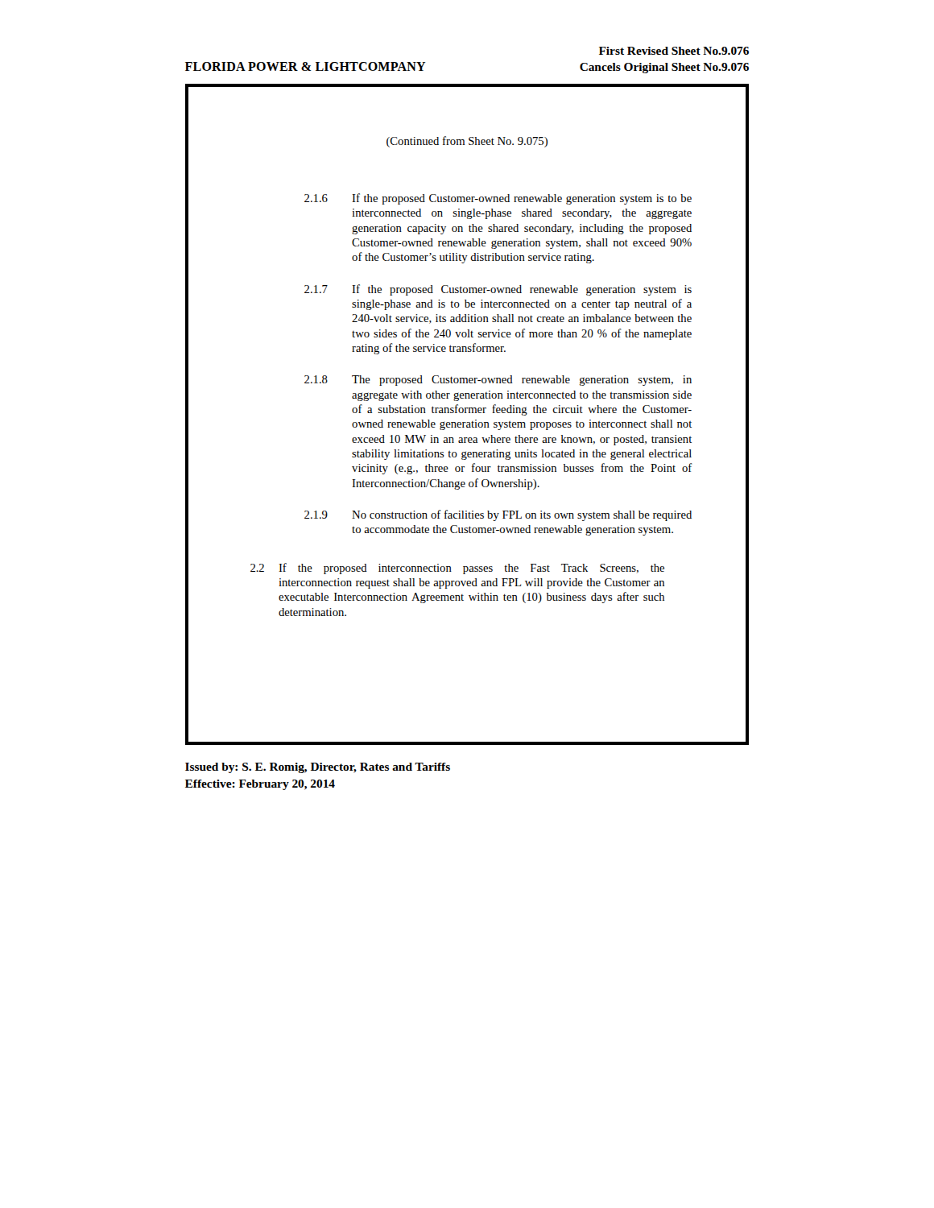| FLORIDA POWER & LIGHTCOMPANY | First Revised Sheet No.9.076 Cancels Original Sheet No.9.076 |
(Continued from Sheet No. 9.075)
2.1.6
If the proposed Customer-owned renewable generation system is to be interconnected on single-phase shared secondary, the aggregate generation capacity on the shared secondary, including the proposed Customer-owned renewable generation system, shall not exceed 90% of the Customer’s utility distribution service rating.
2.1.7
If the proposed Customer-owned renewable generation system is single-phase and is to be interconnected on a center tap neutral of a 240-volt service, its addition shall not create an imbalance between the two sides of the 240 volt service of more than 20 % of the nameplate rating of the service transformer.
2.1.8
The proposed Customer-owned renewable generation system, in aggregate with other generation interconnected to the transmission side of a substation transformer feeding the circuit where the Customer-owned renewable generation system proposes to interconnect shall not exceed 10 MW in an area where there are known, or posted, transient stability limitations to generating units located in the general electrical vicinity (e.g., three or four transmission busses from the Point of Interconnection/Change of Ownership).
2.1.9
No construction of facilities by FPL on its own system shall be required to accommodate the Customer-owned renewable generation system.
2.2
If the proposed interconnection passes the Fast Track Screens, the interconnection request shall be approved and FPL will provide the Customer an executable Interconnection Agreement within ten (10) business days after such determination.
Issued by: S. E. Romig, Director, Rates and Tariffs
Effective: February 20, 2014